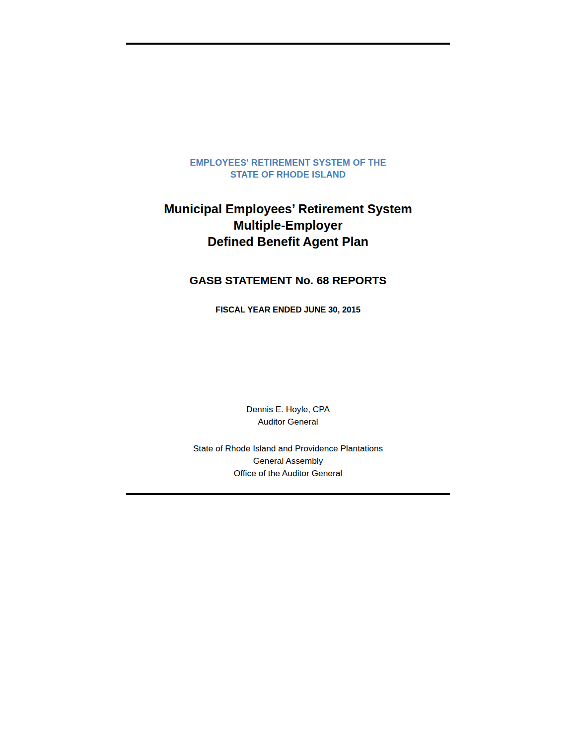EMPLOYEES' RETIREMENT SYSTEM OF THE
STATE OF RHODE ISLAND
Municipal Employees’ Retirement System
Multiple-Employer
Defined Benefit Agent Plan
GASB STATEMENT No. 68 REPORTS
FISCAL YEAR ENDED JUNE 30, 2015
Dennis E. Hoyle, CPA
Auditor General
State of Rhode Island and Providence Plantations
General Assembly
Office of the Auditor General